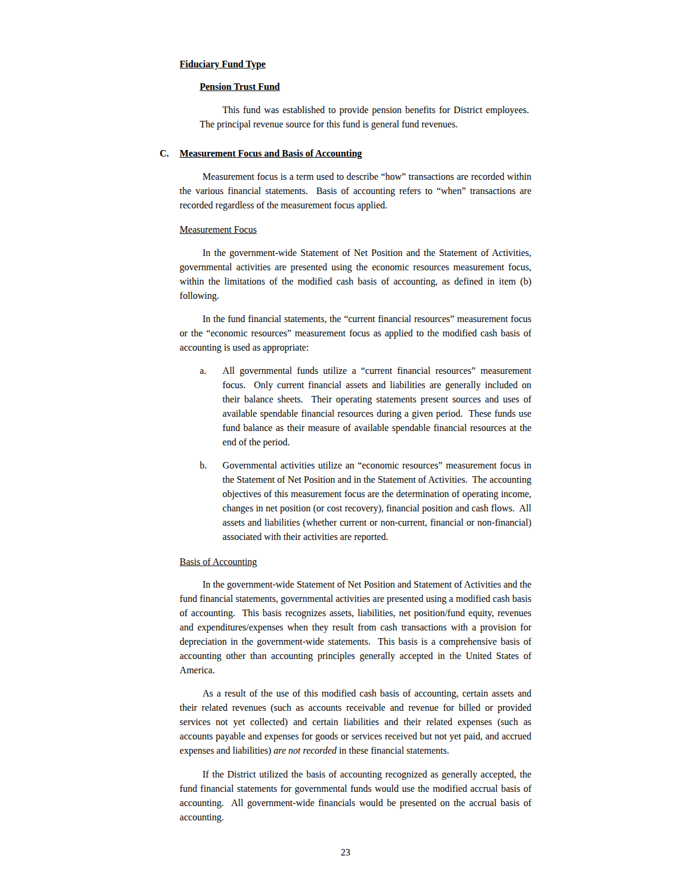Fiduciary Fund Type
Pension Trust Fund
This fund was established to provide pension benefits for District employees. The principal revenue source for this fund is general fund revenues.
C.
Measurement Focus and Basis of Accounting
Measurement focus is a term used to describe “how” transactions are recorded within the various financial statements. Basis of accounting refers to “when” transactions are recorded regardless of the measurement focus applied.
Measurement Focus
In the government-wide Statement of Net Position and the Statement of Activities, governmental activities are presented using the economic resources measurement focus, within the limitations of the modified cash basis of accounting, as defined in item (b) following.
In the fund financial statements, the “current financial resources” measurement focus or the “economic resources” measurement focus as applied to the modified cash basis of accounting is used as appropriate:
a. All governmental funds utilize a “current financial resources” measurement focus. Only current financial assets and liabilities are generally included on their balance sheets. Their operating statements present sources and uses of available spendable financial resources during a given period. These funds use fund balance as their measure of available spendable financial resources at the end of the period.
b. Governmental activities utilize an “economic resources” measurement focus in the Statement of Net Position and in the Statement of Activities. The accounting objectives of this measurement focus are the determination of operating income, changes in net position (or cost recovery), financial position and cash flows. All assets and liabilities (whether current or non-current, financial or non-financial) associated with their activities are reported.
Basis of Accounting
In the government-wide Statement of Net Position and Statement of Activities and the fund financial statements, governmental activities are presented using a modified cash basis of accounting. This basis recognizes assets, liabilities, net position/fund equity, revenues and expenditures/expenses when they result from cash transactions with a provision for depreciation in the government-wide statements. This basis is a comprehensive basis of accounting other than accounting principles generally accepted in the United States of America.
As a result of the use of this modified cash basis of accounting, certain assets and their related revenues (such as accounts receivable and revenue for billed or provided services not yet collected) and certain liabilities and their related expenses (such as accounts payable and expenses for goods or services received but not yet paid, and accrued expenses and liabilities) are not recorded in these financial statements.
If the District utilized the basis of accounting recognized as generally accepted, the fund financial statements for governmental funds would use the modified accrual basis of accounting. All government-wide financials would be presented on the accrual basis of accounting.
23